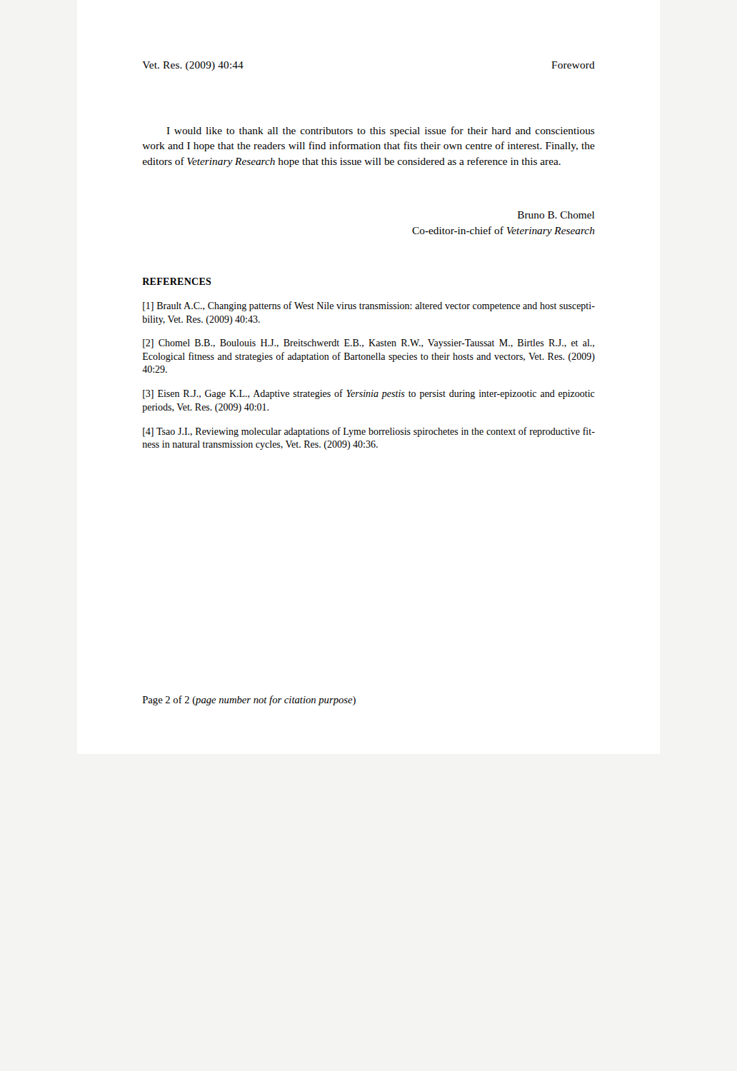Vet. Res. (2009) 40:44 Foreword
I would like to thank all the contributors to this special issue for their hard and conscientious work and I hope that the readers will find information that fits their own centre of interest. Finally, the editors of Veterinary Research hope that this issue will be considered as a reference in this area.
Bruno B. Chomel Co-editor-in-chief of Veterinary Research
REFERENCES
[1] Brault A.C., Changing patterns of West Nile virus transmission: altered vector competence and host susceptibility, Vet. Res. (2009) 40:43.
[2] Chomel B.B., Boulouis H.J., Breitschwerdt E.B., Kasten R.W., Vayssier-Taussat M., Birtles R.J., et al., Ecological fitness and strategies of adaptation of Bartonella species to their hosts and vectors, Vet. Res. (2009) 40:29.
[3] Eisen R.J., Gage K.L., Adaptive strategies of Yersinia pestis to persist during inter-epizootic and epizootic periods, Vet. Res. (2009) 40:01.
[4] Tsao J.I., Reviewing molecular adaptations of Lyme borreliosis spirochetes in the context of reproductive fitness in natural transmission cycles, Vet. Res. (2009) 40:36.
Page 2 of 2 (page number not for citation purpose)